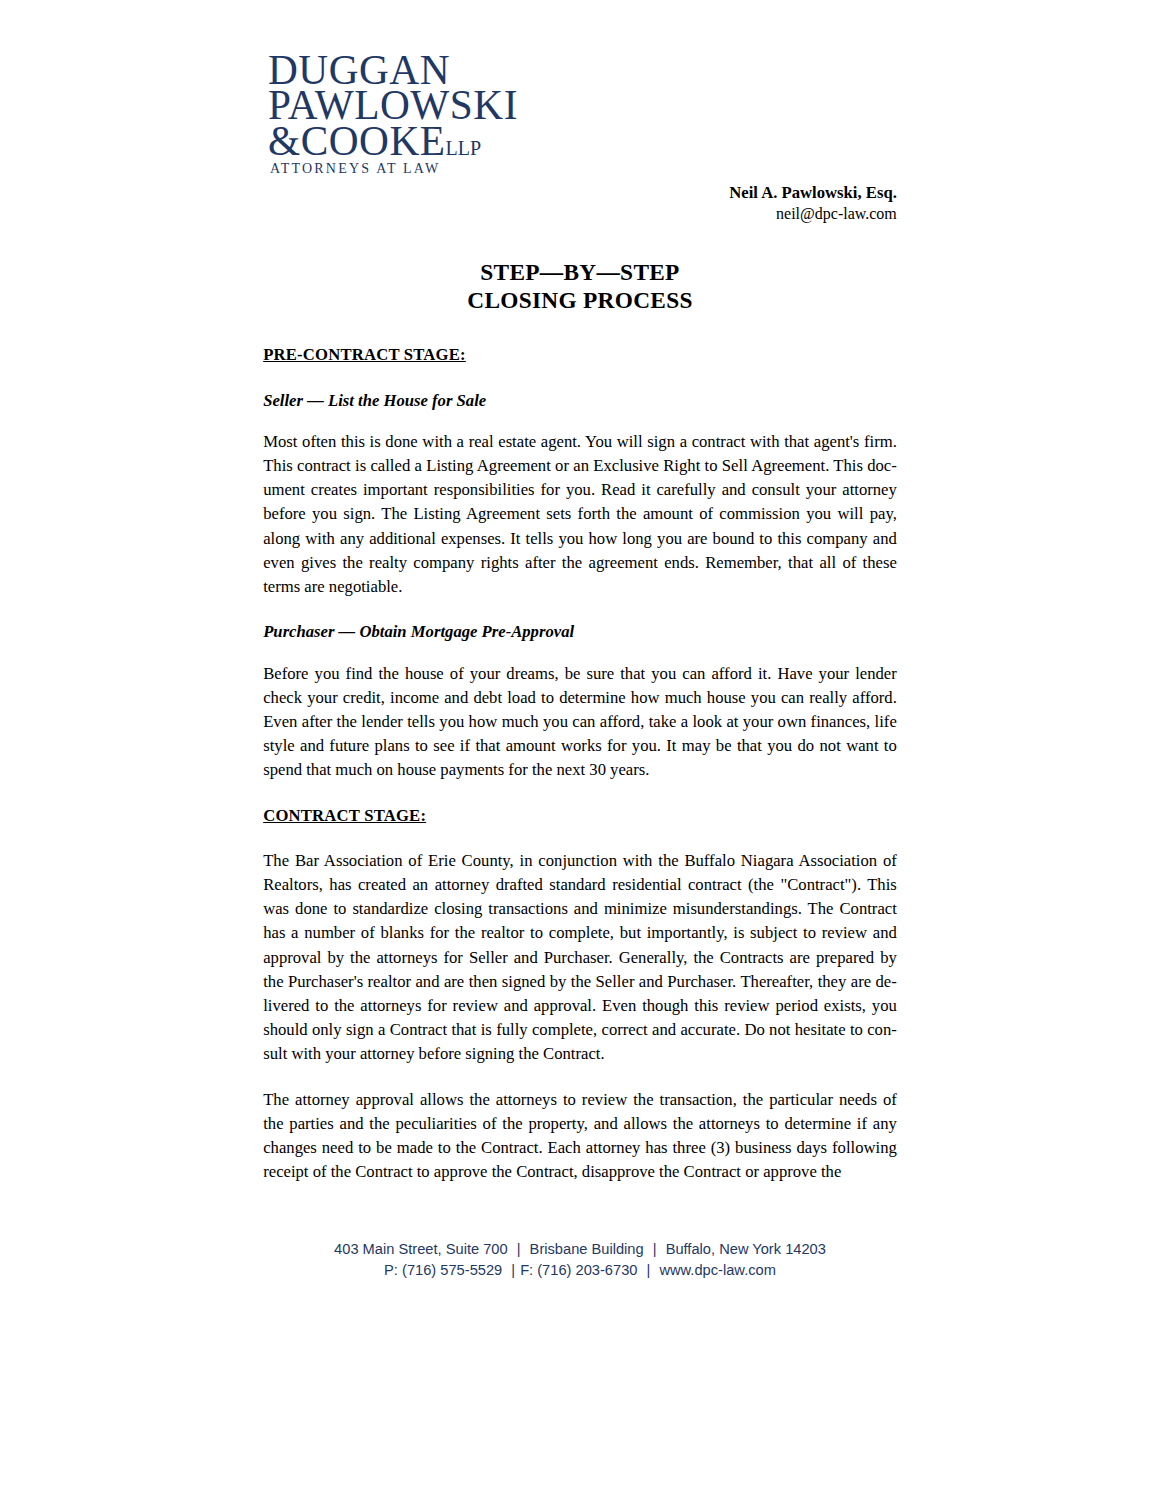Duggan Pawlowski &CookeLLP Attorneys At Law
Neil A. Pawlowski, Esq.
neil@dpc-law.com
STEP—BY—STEP
CLOSING PROCESS
PRE-CONTRACT STAGE:
Seller — List the House for Sale
Most often this is done with a real estate agent. You will sign a contract with that agent's firm. This contract is called a Listing Agreement or an Exclusive Right to Sell Agreement. This document creates important responsibilities for you. Read it carefully and consult your attorney before you sign. The Listing Agreement sets forth the amount of commission you will pay, along with any additional expenses. It tells you how long you are bound to this company and even gives the realty company rights after the agreement ends. Remember, that all of these terms are negotiable.
Purchaser — Obtain Mortgage Pre-Approval
Before you find the house of your dreams, be sure that you can afford it. Have your lender check your credit, income and debt load to determine how much house you can really afford. Even after the lender tells you how much you can afford, take a look at your own finances, life style and future plans to see if that amount works for you. It may be that you do not want to spend that much on house payments for the next 30 years.
CONTRACT STAGE:
The Bar Association of Erie County, in conjunction with the Buffalo Niagara Association of Realtors, has created an attorney drafted standard residential contract (the "Contract"). This was done to standardize closing transactions and minimize misunderstandings. The Contract has a number of blanks for the realtor to complete, but importantly, is subject to review and approval by the attorneys for Seller and Purchaser. Generally, the Contracts are prepared by the Purchaser's realtor and are then signed by the Seller and Purchaser. Thereafter, they are delivered to the attorneys for review and approval. Even though this review period exists, you should only sign a Contract that is fully complete, correct and accurate. Do not hesitate to consult with your attorney before signing the Contract.
The attorney approval allows the attorneys to review the transaction, the particular needs of the parties and the peculiarities of the property, and allows the attorneys to determine if any changes need to be made to the Contract. Each attorney has three (3) business days following receipt of the Contract to approve the Contract, disapprove the Contract or approve the
403 Main Street, Suite 700 | Brisbane Building | Buffalo, New York 14203
P: (716) 575-5529 |F: (716) 203-6730 | www.dpc-law.com